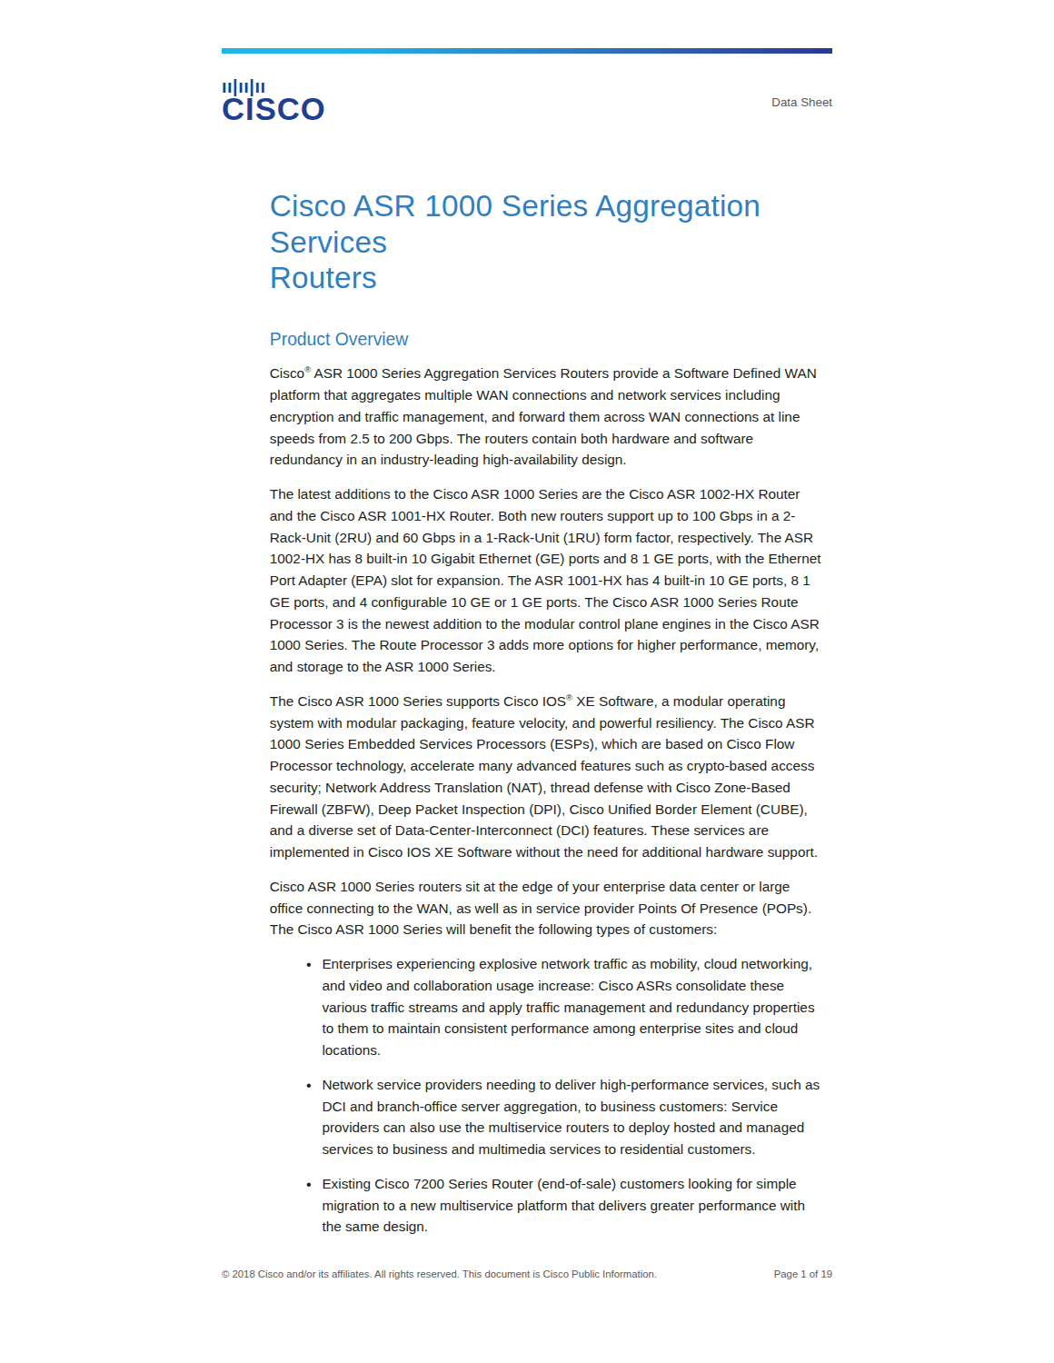ıı|ıı|ıı CISCO
Data Sheet
Cisco ASR 1000 Series Aggregation Services
Routers
Product Overview
Cisco® ASR 1000 Series Aggregation Services Routers provide a Software Defined WAN platform that aggregates multiple WAN connections and network services including encryption and traffic management, and forward them across WAN connections at line speeds from 2.5 to 200 Gbps. The routers contain both hardware and software redundancy in an industry-leading high-availability design.
The latest additions to the Cisco ASR 1000 Series are the Cisco ASR 1002-HX Router and the Cisco ASR 1001-HX Router. Both new routers support up to 100 Gbps in a 2-Rack-Unit (2RU) and 60 Gbps in a 1-Rack-Unit (1RU) form factor, respectively. The ASR 1002-HX has 8 built-in 10 Gigabit Ethernet (GE) ports and 8 1 GE ports, with the Ethernet Port Adapter (EPA) slot for expansion. The ASR 1001-HX has 4 built-in 10 GE ports, 8 1 GE ports, and 4 configurable 10 GE or 1 GE ports. The Cisco ASR 1000 Series Route Processor 3 is the newest addition to the modular control plane engines in the Cisco ASR 1000 Series. The Route Processor 3 adds more options for higher performance, memory, and storage to the ASR 1000 Series.
The Cisco ASR 1000 Series supports Cisco IOS® XE Software, a modular operating system with modular packaging, feature velocity, and powerful resiliency. The Cisco ASR 1000 Series Embedded Services Processors (ESPs), which are based on Cisco Flow Processor technology, accelerate many advanced features such as crypto-based access security; Network Address Translation (NAT), thread defense with Cisco Zone-Based Firewall (ZBFW), Deep Packet Inspection (DPI), Cisco Unified Border Element (CUBE), and a diverse set of Data-Center-Interconnect (DCI) features. These services are implemented in Cisco IOS XE Software without the need for additional hardware support.
Cisco ASR 1000 Series routers sit at the edge of your enterprise data center or large office connecting to the WAN, as well as in service provider Points Of Presence (POPs). The Cisco ASR 1000 Series will benefit the following types of customers:
Enterprises experiencing explosive network traffic as mobility, cloud networking, and video and collaboration usage increase: Cisco ASRs consolidate these various traffic streams and apply traffic management and redundancy properties to them to maintain consistent performance among enterprise sites and cloud locations.
Network service providers needing to deliver high-performance services, such as DCI and branch-office server aggregation, to business customers: Service providers can also use the multiservice routers to deploy hosted and managed services to business and multimedia services to residential customers.
Existing Cisco 7200 Series Router (end-of-sale) customers looking for simple migration to a new multiservice platform that delivers greater performance with the same design.
© 2018 Cisco and/or its affiliates. All rights reserved. This document is Cisco Public Information.
Page 1 of 19